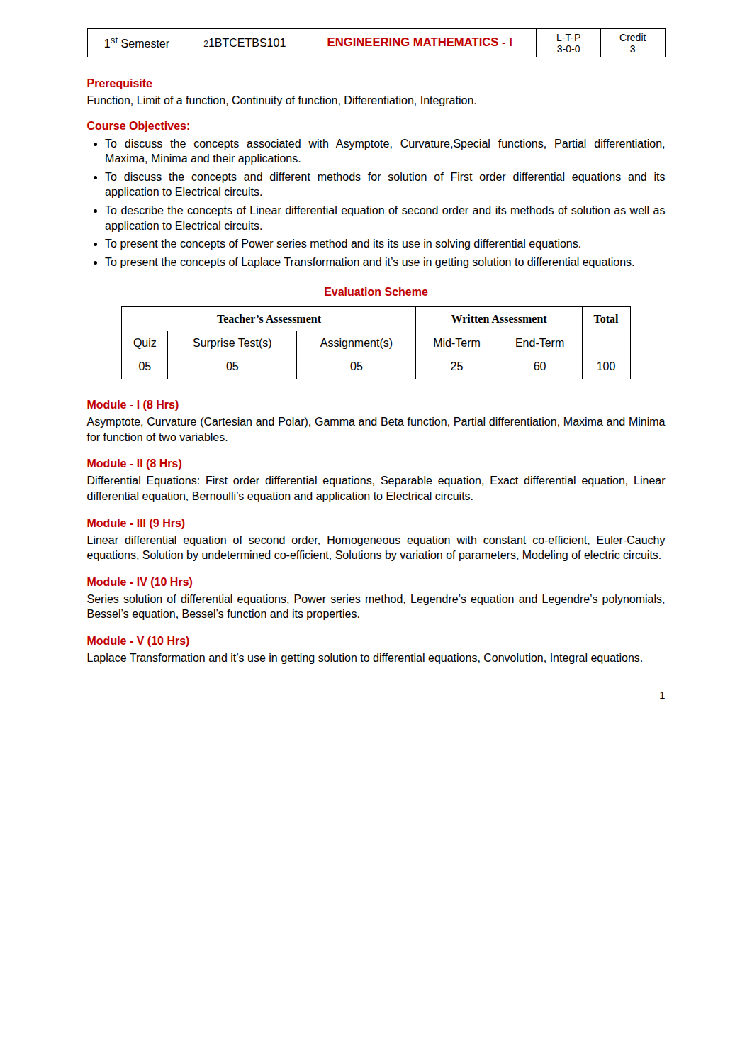| 1 st Semester | 2 1BTCETBS101 | ENGINEERING MATHEMATICS - I | L-T-P 3-0-0 | Credit 3 |
Prerequisite
Function, Limit of a function, Continuity of function, Differentiation, Integration.
Course Objectives:
To discuss the concepts associated with Asymptote, Curvature,Special functions, Partial differentiation, Maxima, Minima and their applications.
To discuss the concepts and different methods for solution of First order differential equations and its application to Electrical circuits.
To describe the concepts of Linear differential equation of second order and its methods of solution as well as application to Electrical circuits.
To present the concepts of Power series method and its its use in solving differential equations.
To present the concepts of Laplace Transformation and it’s use in getting solution to differential equations.
Evaluation Scheme
| Teacher’s Assessment | Written Assessment | Total |
| --- | --- | --- |
| Quiz | Surprise Test(s) | Assignment(s) | Mid-Term | End-Term | |
| 05 | 05 | 05 | 25 | 60 | 100 |
Module - I (8 Hrs)
Asymptote, Curvature (Cartesian and Polar), Gamma and Beta function, Partial differentiation, Maxima and Minima for function of two variables.
Module - II (8 Hrs)
Differential Equations: First order differential equations, Separable equation, Exact differential equation, Linear differential equation, Bernoulli’s equation and application to Electrical circuits.
Module - III (9 Hrs)
Linear differential equation of second order, Homogeneous equation with constant co-efficient, Euler-Cauchy equations, Solution by undetermined co-efficient, Solutions by variation of parameters, Modeling of electric circuits.
Module - IV (10 Hrs)
Series solution of differential equations, Power series method, Legendre’s equation and Legendre’s polynomials, Bessel’s equation, Bessel’s function and its properties.
Module - V (10 Hrs)
Laplace Transformation and it’s use in getting solution to differential equations, Convolution, Integral equations.
1